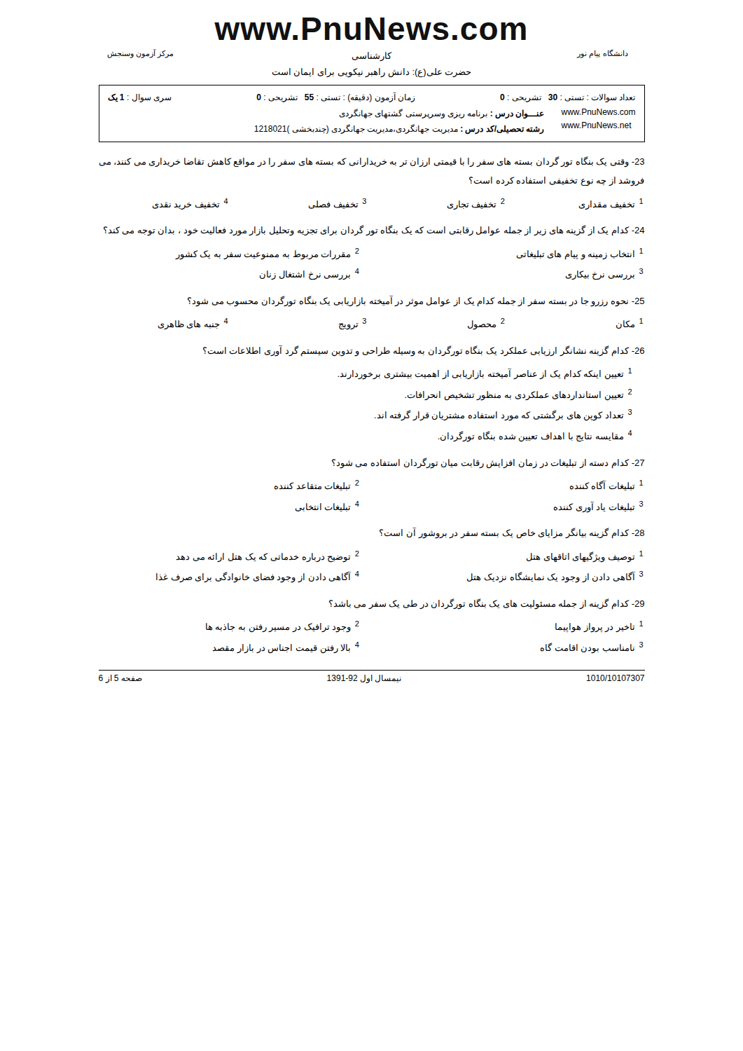www.PnuNews.com
دانشگاه پیام نور
کارشناسی
حضرت علی(ع): دانش راهبر نیکویی برای ایمان است
مرکز آزمون وسنجش
تعداد سوالات : تستی : 30 تشریحی : 0
زمان آزمون (دقیقه) : تستی : 55 تشریحی : 0
سری سوال : 1 یک
www.PnuNews.com
www.PnuNews.net
عنـــوان درس : برنامه ریزی وسرپرستی گشتهای جهانگردی
رشته تحصیلی/کد درس : مدیریت جهانگردی،مدیریت جهانگردی (چندبخشی )1218021
23- وقتی یک بنگاه تور گردان بسته های سفر را با قیمتی ارزان تر به خریدارانی که بسته های سفر را در مواقع کاهش تقاضا خریداری می کنند، می فروشد از چه نوع تخفیفی استفاده کرده است؟
1 تخفیف مقداری
2 تخفیف تجاری
3 تخفیف فصلی
4 تخفیف خرید نقدی
24- کدام یک از گزینه های زیر از جمله عوامل رقابتی است که یک بنگاه تور گردان برای تجزیه وتحلیل بازار مورد فعالیت خود ، بدان توجه می کند؟
1 انتخاب زمینه و پیام های تبلیغاتی
2 مقررات مربوط به ممنوعیت سفر به یک کشور
3 بررسی نرخ بیکاری
4 بررسی نرخ اشتغال زنان
25- نحوه رزرو جا در بسته سفر از جمله کدام یک از عوامل موثر در آمیخته بازاریابی یک بنگاه تورگردان محسوب می شود؟
1 مکان
2 محصول
3 ترویج
4 جنبه های ظاهری
26- کدام گزینه نشانگر ارزیابی عملکرد یک بنگاه تورگردان به وسیله طراحی و تدوین سیستم گرد آوری اطلاعات است؟
1 تعیین اینکه کدام یک از عناصر آمیخته بازاریابی از اهمیت بیشتری برخوردارند.
2 تعیین استانداردهای عملکردی به منظور تشخیص انحرافات.
3 تعداد کوپن های برگشتی که مورد استفاده مشتریان قرار گرفته اند.
4 مقایسه نتایج با اهداف تعیین شده بنگاه تورگردان.
27- کدام دسته از تبلیغات در زمان افزایش رقابت میان تورگردان استفاده می شود؟
1 تبلیغات آگاه کننده
2 تبلیغات متقاعد کننده
3 تبلیغات یاد آوری کننده
4 تبلیغات انتخابی
28- کدام گزینه بیانگر مزایای خاص یک بسته سفر در بروشور آن است؟
1 توصیف ویژگیهای اتاقهای هتل
2 توضیح درباره خدماتی که یک هتل ارائه می دهد
3 آگاهی دادن از وجود یک نمایشگاه نزدیک هتل
4 آگاهی دادن از وجود فضای خانوادگی برای صرف غذا
29- کدام گزینه از جمله مسئولیت های یک بنگاه تورگردان در طی یک سفر می باشد؟
1 تاخیر در پرواز هواپیما
2 وجود ترافیک در مسیر رفتن به جاذبه ها
3 نامناسب بودن اقامت گاه
4 بالا رفتن قیمت اجناس در بازار مقصد
1010/10107307
نیمسال اول 92-1391
صفحه 5 از 6